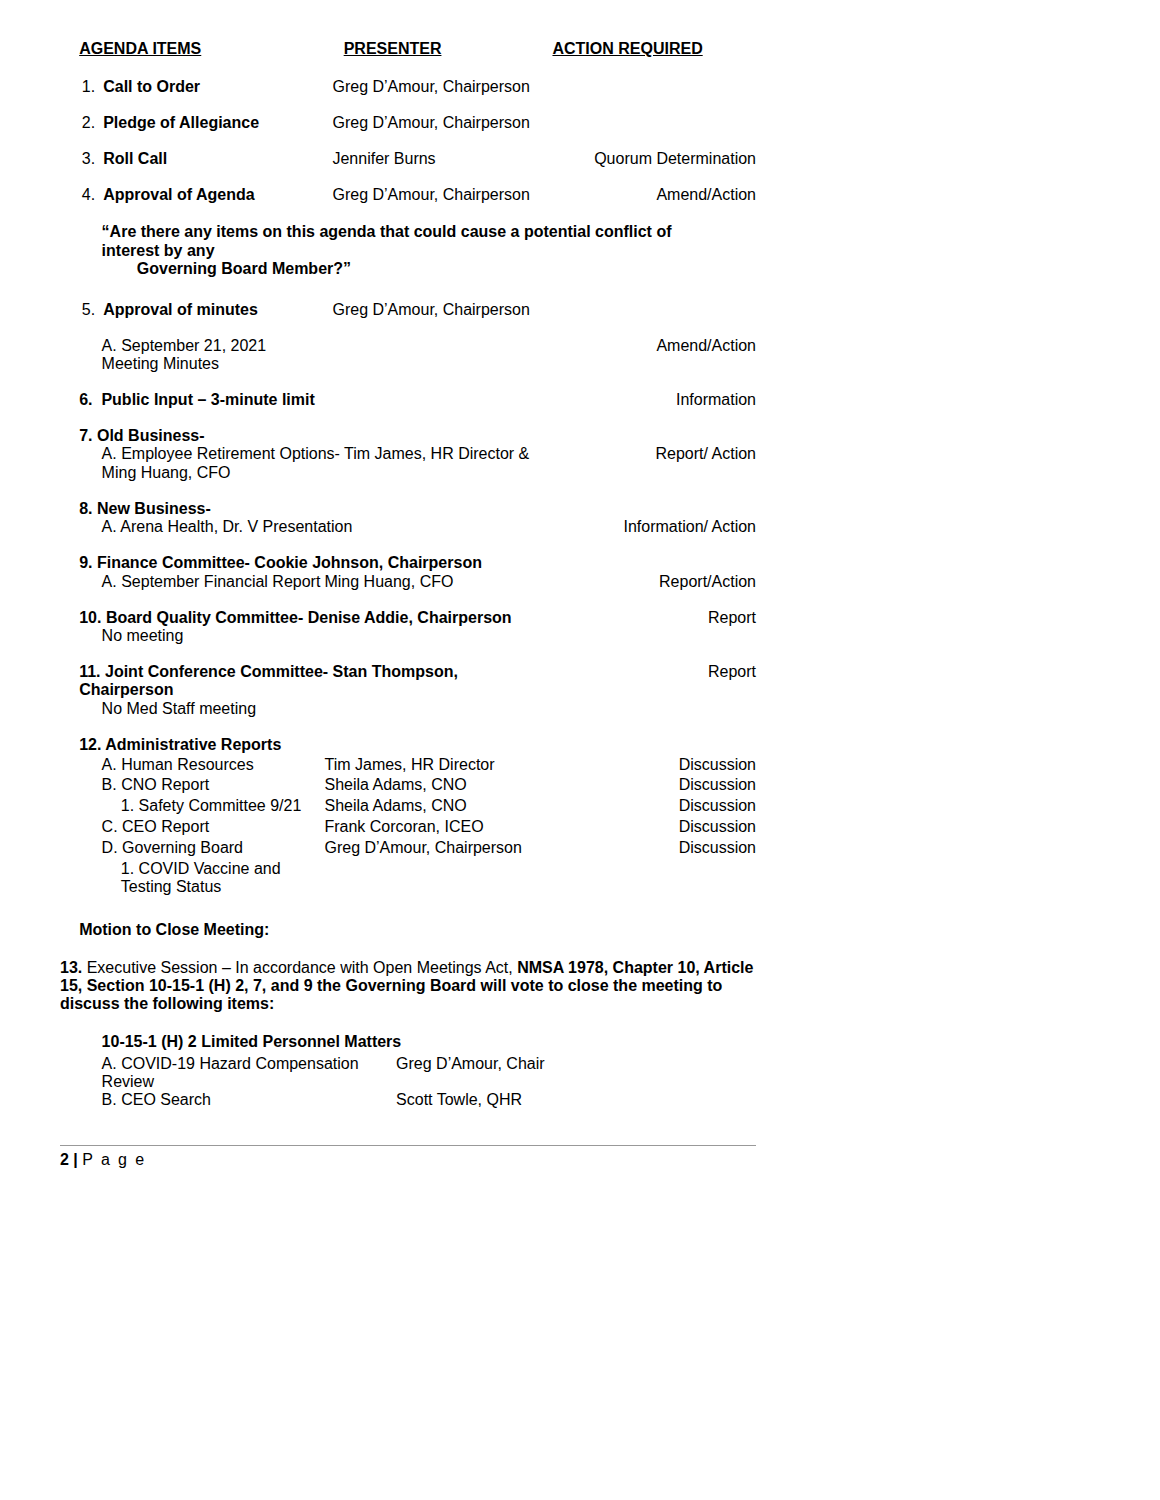AGENDA ITEMS
PRESENTER
ACTION REQUIRED
1.
Call to Order
Greg D’Amour, Chairperson
2.
Pledge of Allegiance
Greg D’Amour, Chairperson
3.
Roll Call
Jennifer Burns
Quorum Determination
4.
Approval of Agenda
Greg D’Amour, Chairperson
Amend/Action
“Are there any items on this agenda that could cause a potential conflict of interest by any Governing Board Member?”
5.
Approval of minutes
Greg D’Amour, Chairperson
A. September 21, 2021 Meeting Minutes
Amend/Action
6. Public Input – 3-minute limit
Information
7. Old Business-
A. Employee Retirement Options- Tim James, HR Director & Ming Huang, CFO
Report/ Action
8. New Business-
A. Arena Health, Dr. V Presentation
Information/ Action
9. Finance Committee- Cookie Johnson, Chairperson
A. September Financial Report
Ming Huang, CFO
Report/Action
10. Board Quality Committee- Denise Addie, Chairperson
Report
No meeting
11. Joint Conference Committee- Stan Thompson, Chairperson
Report
No Med Staff meeting
12. Administrative Reports
| A. Human Resources | Tim James, HR Director | Discussion |
| B. CNO Report | Sheila Adams, CNO | Discussion |
| 1. Safety Committee 9/21 | Sheila Adams, CNO | Discussion |
| C. CEO Report | Frank Corcoran, ICEO | Discussion |
| D. Governing Board | Greg D’Amour, Chairperson | Discussion |
| 1. COVID Vaccine and Testing Status | | |
Motion to Close Meeting:
13. Executive Session – In accordance with Open Meetings Act, NMSA 1978, Chapter 10, Article 15, Section 10-15-1 (H) 2, 7, and 9 the Governing Board will vote to close the meeting to discuss the following items:
10-15-1 (H) 2 Limited Personnel Matters
A. COVID-19 Hazard Compensation Review
Greg D’Amour, Chair
B. CEO Search
Scott Towle, QHR
2 | P a g e